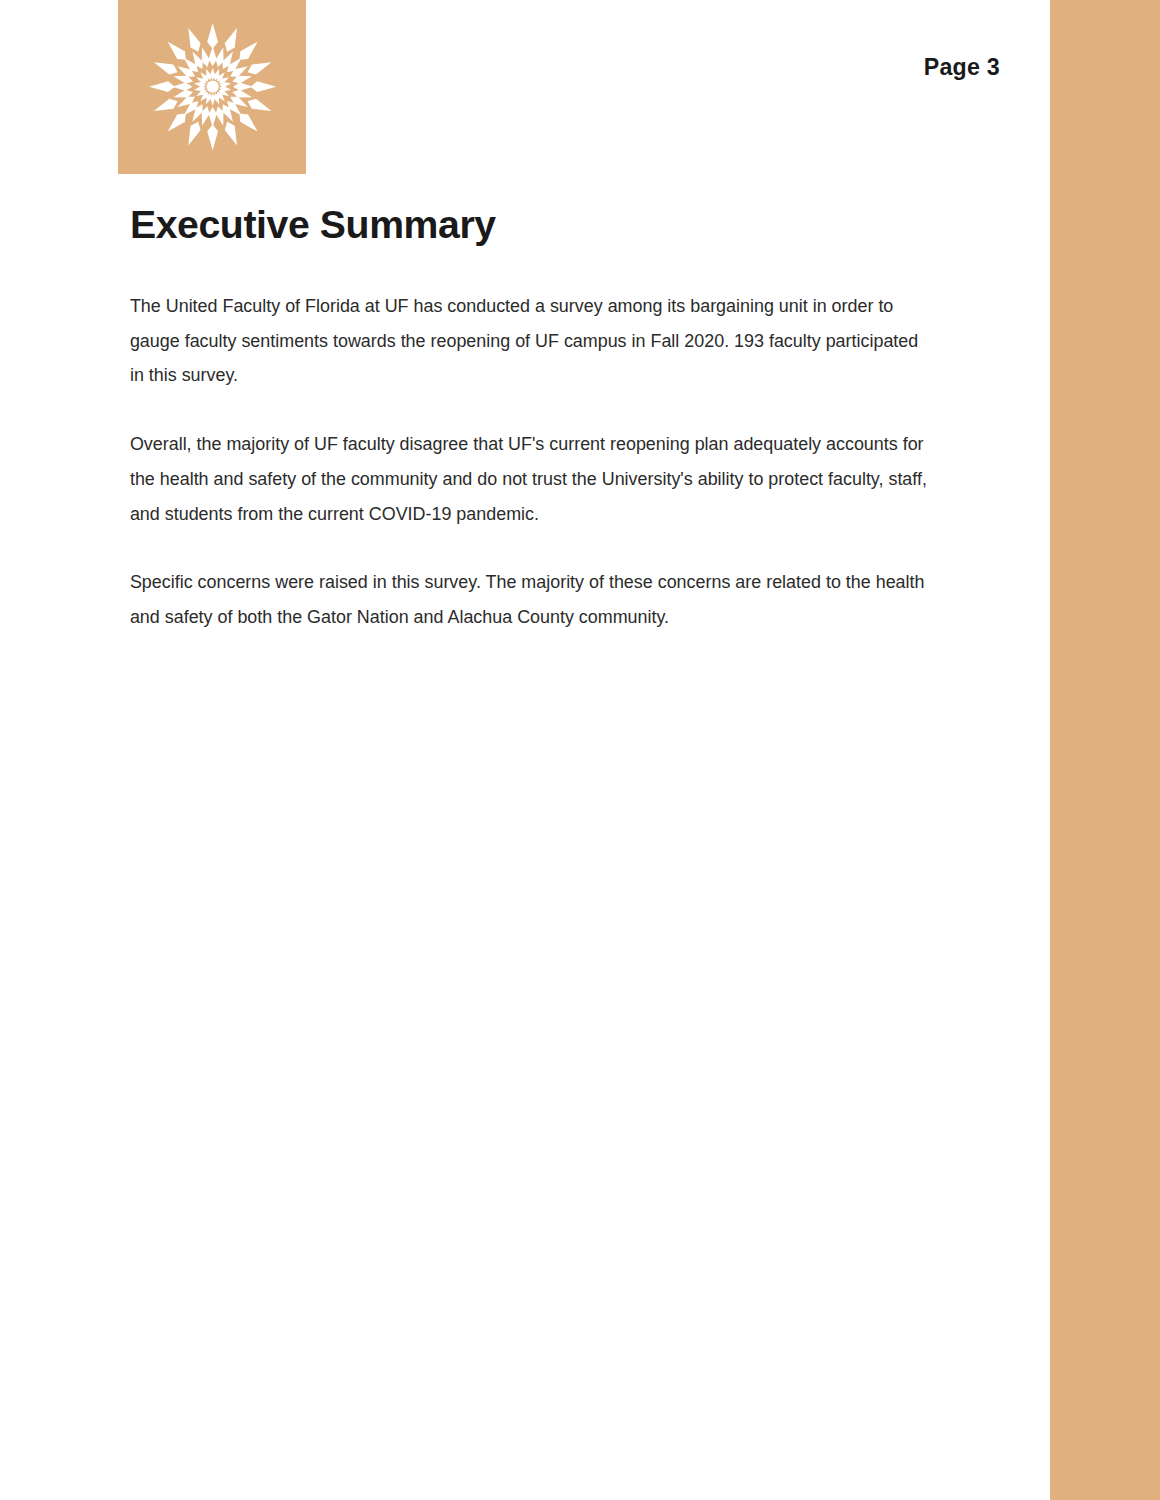Page 3
Executive Summary
The United Faculty of Florida at UF has conducted a survey among its bargaining unit in order to gauge faculty sentiments towards the reopening of UF campus in Fall 2020. 193 faculty participated in this survey.
Overall, the majority of UF faculty disagree that UF's current reopening plan adequately accounts for the health and safety of the community and do not trust the University's ability to protect faculty, staff, and students from the current COVID-19 pandemic.
Specific concerns were raised in this survey. The majority of these concerns are related to the health and safety of both the Gator Nation and Alachua County community.